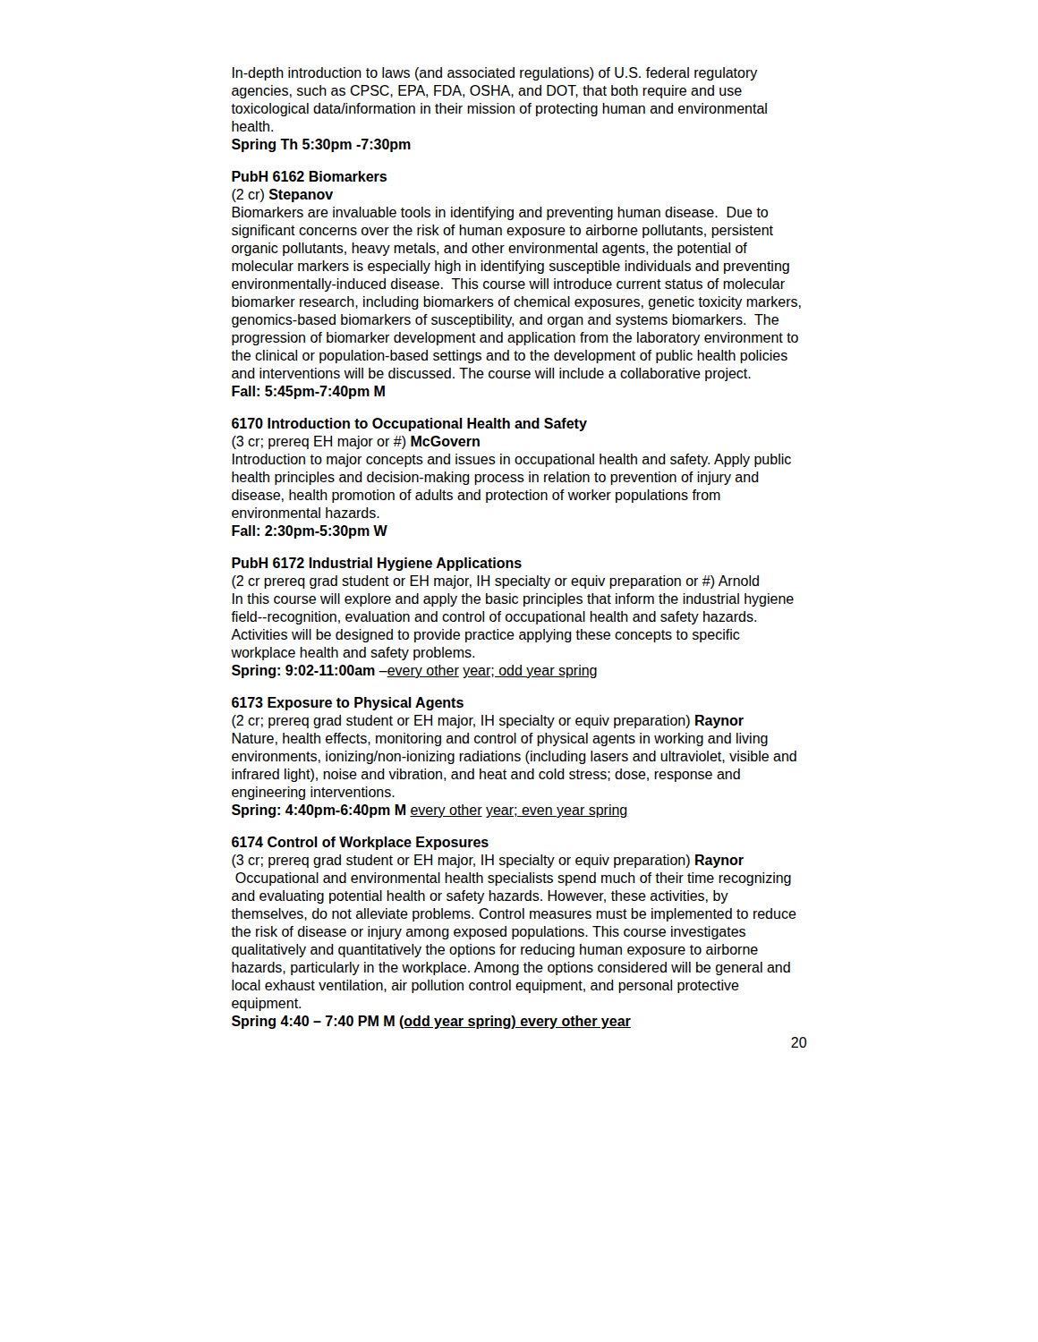In-depth introduction to laws (and associated regulations) of U.S. federal regulatory agencies, such as CPSC, EPA, FDA, OSHA, and DOT, that both require and use toxicological data/information in their mission of protecting human and environmental health.
Spring Th 5:30pm -7:30pm
PubH 6162 Biomarkers
(2 cr) Stepanov
Biomarkers are invaluable tools in identifying and preventing human disease. Due to significant concerns over the risk of human exposure to airborne pollutants, persistent organic pollutants, heavy metals, and other environmental agents, the potential of molecular markers is especially high in identifying susceptible individuals and preventing environmentally-induced disease. This course will introduce current status of molecular biomarker research, including biomarkers of chemical exposures, genetic toxicity markers, genomics-based biomarkers of susceptibility, and organ and systems biomarkers. The progression of biomarker development and application from the laboratory environment to the clinical or population-based settings and to the development of public health policies and interventions will be discussed. The course will include a collaborative project.
Fall: 5:45pm-7:40pm M
6170 Introduction to Occupational Health and Safety
(3 cr; prereq EH major or #) McGovern
Introduction to major concepts and issues in occupational health and safety. Apply public health principles and decision-making process in relation to prevention of injury and disease, health promotion of adults and protection of worker populations from environmental hazards.
Fall: 2:30pm-5:30pm W
PubH 6172 Industrial Hygiene Applications
(2 cr prereq grad student or EH major, IH specialty or equiv preparation or #) Arnold
In this course will explore and apply the basic principles that inform the industrial hygiene field--recognition, evaluation and control of occupational health and safety hazards. Activities will be designed to provide practice applying these concepts to specific workplace health and safety problems.
Spring: 9:02-11:00am –every other year; odd year spring
6173 Exposure to Physical Agents
(2 cr; prereq grad student or EH major, IH specialty or equiv preparation) Raynor
Nature, health effects, monitoring and control of physical agents in working and living environments, ionizing/non-ionizing radiations (including lasers and ultraviolet, visible and infrared light), noise and vibration, and heat and cold stress; dose, response and engineering interventions.
Spring: 4:40pm-6:40pm M every other year; even year spring
6174 Control of Workplace Exposures
(3 cr; prereq grad student or EH major, IH specialty or equiv preparation) Raynor
Occupational and environmental health specialists spend much of their time recognizing and evaluating potential health or safety hazards. However, these activities, by themselves, do not alleviate problems. Control measures must be implemented to reduce the risk of disease or injury among exposed populations. This course investigates qualitatively and quantitatively the options for reducing human exposure to airborne hazards, particularly in the workplace. Among the options considered will be general and local exhaust ventilation, air pollution control equipment, and personal protective equipment.
Spring 4:40 – 7:40 PM M (odd year spring) every other year
20